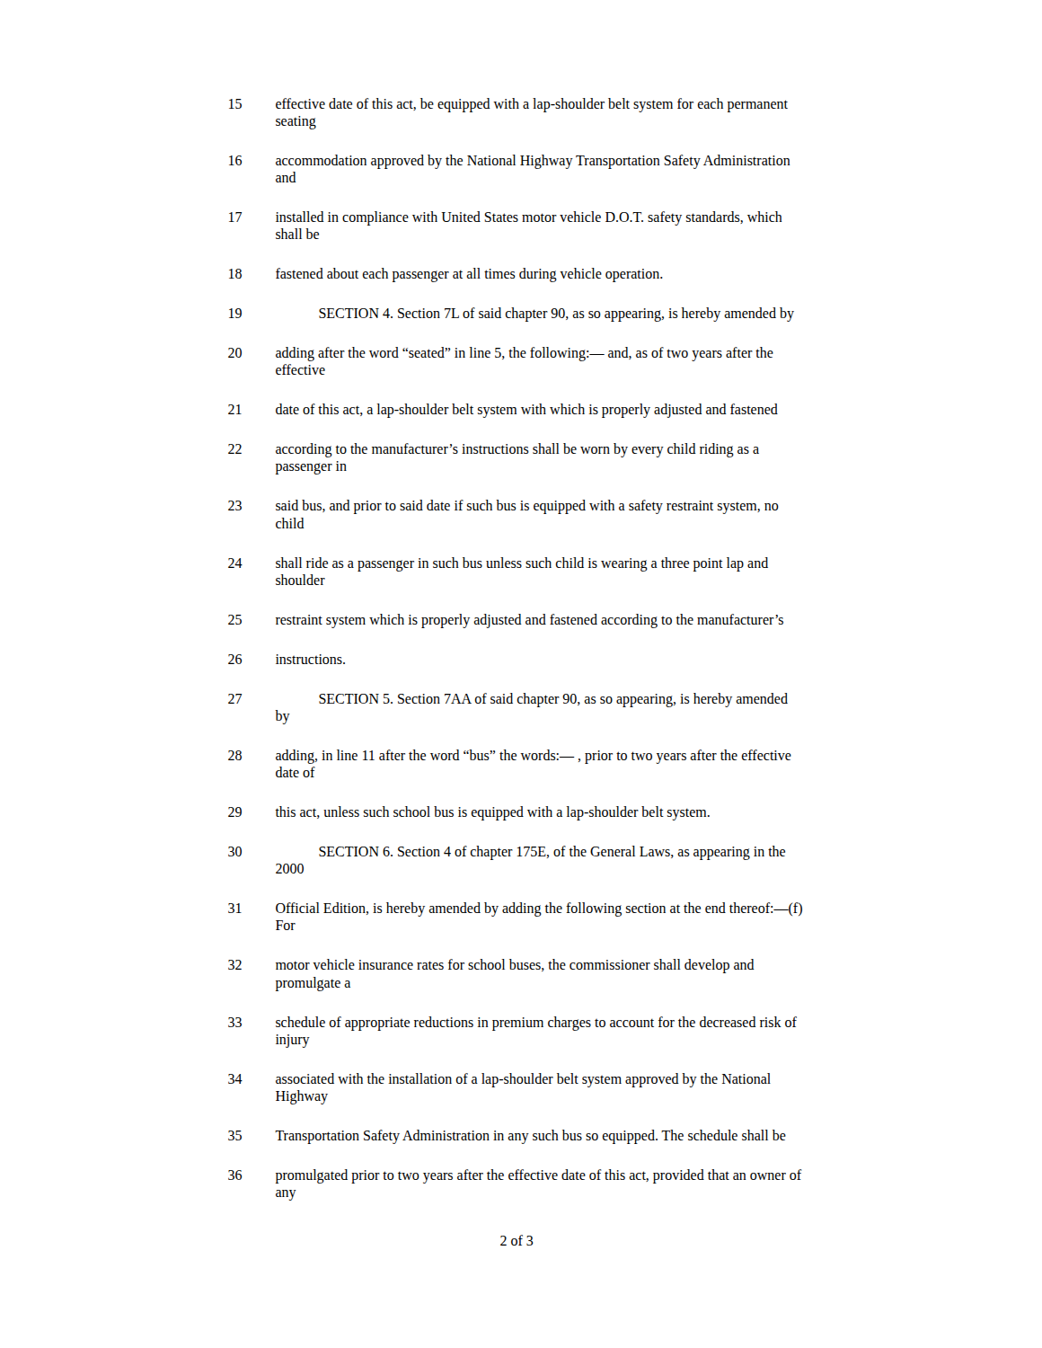15
effective date of this act, be equipped with a lap-shoulder belt system for each permanent seating
16
accommodation approved by the National Highway Transportation Safety Administration and
17
installed in compliance with United States motor vehicle D.O.T. safety standards, which shall be
18
fastened about each passenger at all times during vehicle operation.
19
SECTION 4. Section 7L of said chapter 90, as so appearing, is hereby amended by
20
adding after the word “seated” in line 5, the following:— and, as of two years after the effective
21
date of this act, a lap-shoulder belt system with which is properly adjusted and fastened
22
according to the manufacturer’s instructions shall be worn by every child riding as a passenger in
23
said bus, and prior to said date if such bus is equipped with a safety restraint system, no child
24
shall ride as a passenger in such bus unless such child is wearing a three point lap and shoulder
25
restraint system which is properly adjusted and fastened according to the manufacturer’s
26
instructions.
27
SECTION 5. Section 7AA of said chapter 90, as so appearing, is hereby amended by
28
adding, in line 11 after the word “bus” the words:— , prior to two years after the effective date of
29
this act, unless such school bus is equipped with a lap-shoulder belt system.
30
SECTION 6. Section 4 of chapter 175E, of the General Laws, as appearing in the 2000
31
Official Edition, is hereby amended by adding the following section at the end thereof:—(f) For
32
motor vehicle insurance rates for school buses, the commissioner shall develop and promulgate a
33
schedule of appropriate reductions in premium charges to account for the decreased risk of injury
34
associated with the installation of a lap-shoulder belt system approved by the National Highway
35
Transportation Safety Administration in any such bus so equipped. The schedule shall be
36
promulgated prior to two years after the effective date of this act, provided that an owner of any
2 of 3